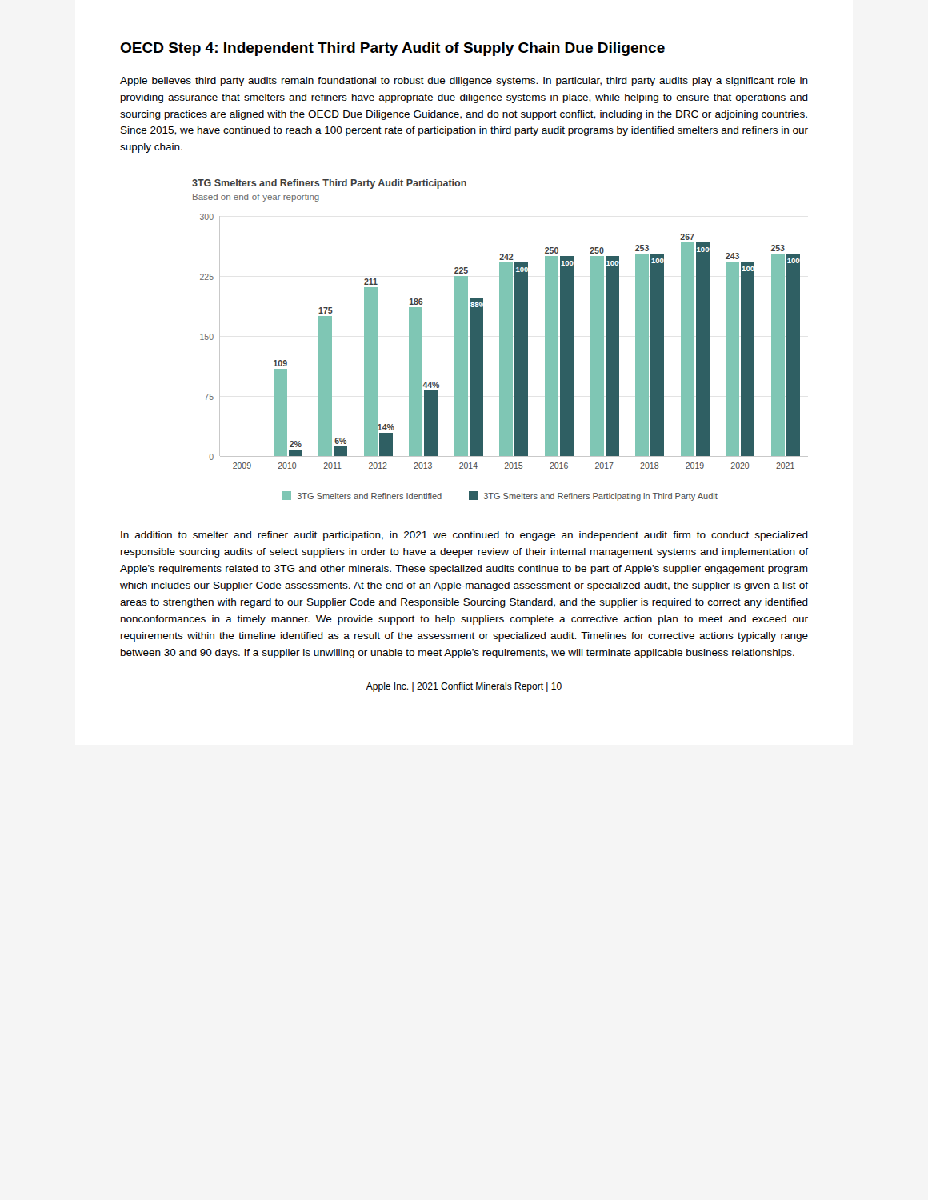OECD Step 4: Independent Third Party Audit of Supply Chain Due Diligence
Apple believes third party audits remain foundational to robust due diligence systems. In particular, third party audits play a significant role in providing assurance that smelters and refiners have appropriate due diligence systems in place, while helping to ensure that operations and sourcing practices are aligned with the OECD Due Diligence Guidance, and do not support conflict, including in the DRC or adjoining countries. Since 2015, we have continued to reach a 100 percent rate of participation in third party audit programs by identified smelters and refiners in our supply chain.
3TG Smelters and Refiners Third Party Audit Participation
Based on end-of-year reporting
300
225
150
75
0
109
2%
175
6%
211
14%
186
44%
225
88%
242
100%
250
100%
250
100%
253
100%
267
100%
243
100%
253
100%
2009
2010
2011
2012
2013
2014
2015
2016
2017
2018
2019
2020
2021
3TG Smelters and Refiners Identified
3TG Smelters and Refiners Participating in Third Party Audit
In addition to smelter and refiner audit participation, in 2021 we continued to engage an independent audit firm to conduct specialized responsible sourcing audits of select suppliers in order to have a deeper review of their internal management systems and implementation of Apple's requirements related to 3TG and other minerals. These specialized audits continue to be part of Apple's supplier engagement program which includes our Supplier Code assessments. At the end of an Apple-managed assessment or specialized audit, the supplier is given a list of areas to strengthen with regard to our Supplier Code and Responsible Sourcing Standard, and the supplier is required to correct any identified nonconformances in a timely manner. We provide support to help suppliers complete a corrective action plan to meet and exceed our requirements within the timeline identified as a result of the assessment or specialized audit. Timelines for corrective actions typically range between 30 and 90 days. If a supplier is unwilling or unable to meet Apple's requirements, we will terminate applicable business relationships.
Apple Inc. | 2021 Conflict Minerals Report | 10